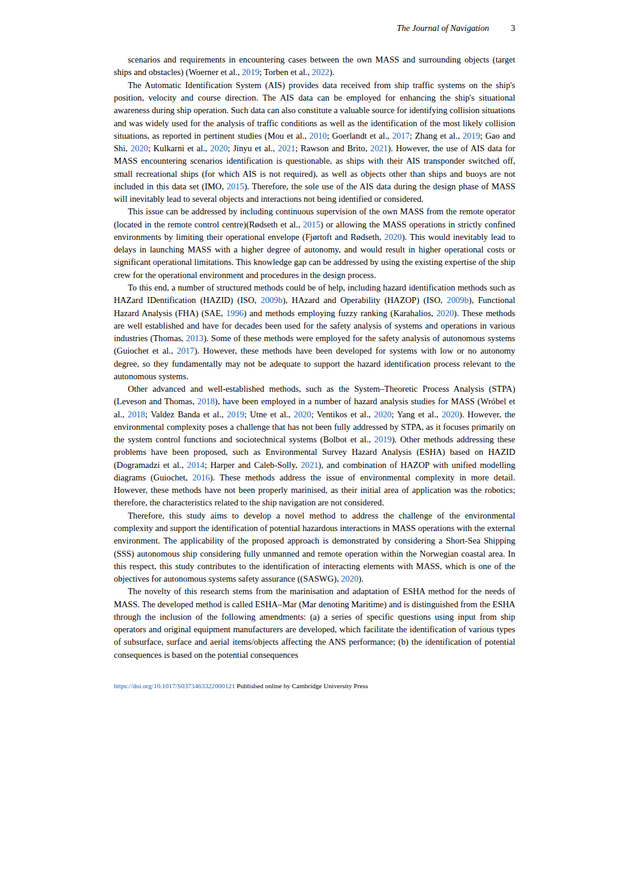The Journal of Navigation 3
scenarios and requirements in encountering cases between the own MASS and surrounding objects (target ships and obstacles) (Woerner et al., 2019; Torben et al., 2022).
The Automatic Identification System (AIS) provides data received from ship traffic systems on the ship's position, velocity and course direction. The AIS data can be employed for enhancing the ship's situational awareness during ship operation. Such data can also constitute a valuable source for identifying collision situations and was widely used for the analysis of traffic conditions as well as the identification of the most likely collision situations, as reported in pertinent studies (Mou et al., 2010; Goerlandt et al., 2017; Zhang et al., 2019; Gao and Shi, 2020; Kulkarni et al., 2020; Jinyu et al., 2021; Rawson and Brito, 2021). However, the use of AIS data for MASS encountering scenarios identification is questionable, as ships with their AIS transponder switched off, small recreational ships (for which AIS is not required), as well as objects other than ships and buoys are not included in this data set (IMO, 2015). Therefore, the sole use of the AIS data during the design phase of MASS will inevitably lead to several objects and interactions not being identified or considered.
This issue can be addressed by including continuous supervision of the own MASS from the remote operator (located in the remote control centre)(Rødseth et al., 2015) or allowing the MASS operations in strictly confined environments by limiting their operational envelope (Fjørtoft and Rødseth, 2020). This would inevitably lead to delays in launching MASS with a higher degree of autonomy, and would result in higher operational costs or significant operational limitations. This knowledge gap can be addressed by using the existing expertise of the ship crew for the operational environment and procedures in the design process.
To this end, a number of structured methods could be of help, including hazard identification methods such as HAZard IDentification (HAZID) (ISO, 2009b), HAzard and Operability (HAZOP) (ISO, 2009b), Functional Hazard Analysis (FHA) (SAE, 1996) and methods employing fuzzy ranking (Karahalios, 2020). These methods are well established and have for decades been used for the safety analysis of systems and operations in various industries (Thomas, 2013). Some of these methods were employed for the safety analysis of autonomous systems (Guiochet et al., 2017). However, these methods have been developed for systems with low or no autonomy degree, so they fundamentally may not be adequate to support the hazard identification process relevant to the autonomous systems.
Other advanced and well-established methods, such as the System–Theoretic Process Analysis (STPA) (Leveson and Thomas, 2018), have been employed in a number of hazard analysis studies for MASS (Wróbel et al., 2018; Valdez Banda et al., 2019; Utne et al., 2020; Ventikos et al., 2020; Yang et al., 2020). However, the environmental complexity poses a challenge that has not been fully addressed by STPA, as it focuses primarily on the system control functions and sociotechnical systems (Bolbot et al., 2019). Other methods addressing these problems have been proposed, such as Environmental Survey Hazard Analysis (ESHA) based on HAZID (Dogramadzi et al., 2014; Harper and Caleb-Solly, 2021), and combination of HAZOP with unified modelling diagrams (Guiochet, 2016). These methods address the issue of environmental complexity in more detail. However, these methods have not been properly marinised, as their initial area of application was the robotics; therefore, the characteristics related to the ship navigation are not considered.
Therefore, this study aims to develop a novel method to address the challenge of the environmental complexity and support the identification of potential hazardous interactions in MASS operations with the external environment. The applicability of the proposed approach is demonstrated by considering a Short-Sea Shipping (SSS) autonomous ship considering fully unmanned and remote operation within the Norwegian coastal area. In this respect, this study contributes to the identification of interacting elements with MASS, which is one of the objectives for autonomous systems safety assurance ((SASWG), 2020).
The novelty of this research stems from the marinisation and adaptation of ESHA method for the needs of MASS. The developed method is called ESHA–Mar (Mar denoting Maritime) and is distinguished from the ESHA through the inclusion of the following amendments: (a) a series of specific questions using input from ship operators and original equipment manufacturers are developed, which facilitate the identification of various types of subsurface, surface and aerial items/objects affecting the ANS performance; (b) the identification of potential consequences is based on the potential consequences
https://doi.org/10.1017/S0373463322000121 Published online by Cambridge University Press